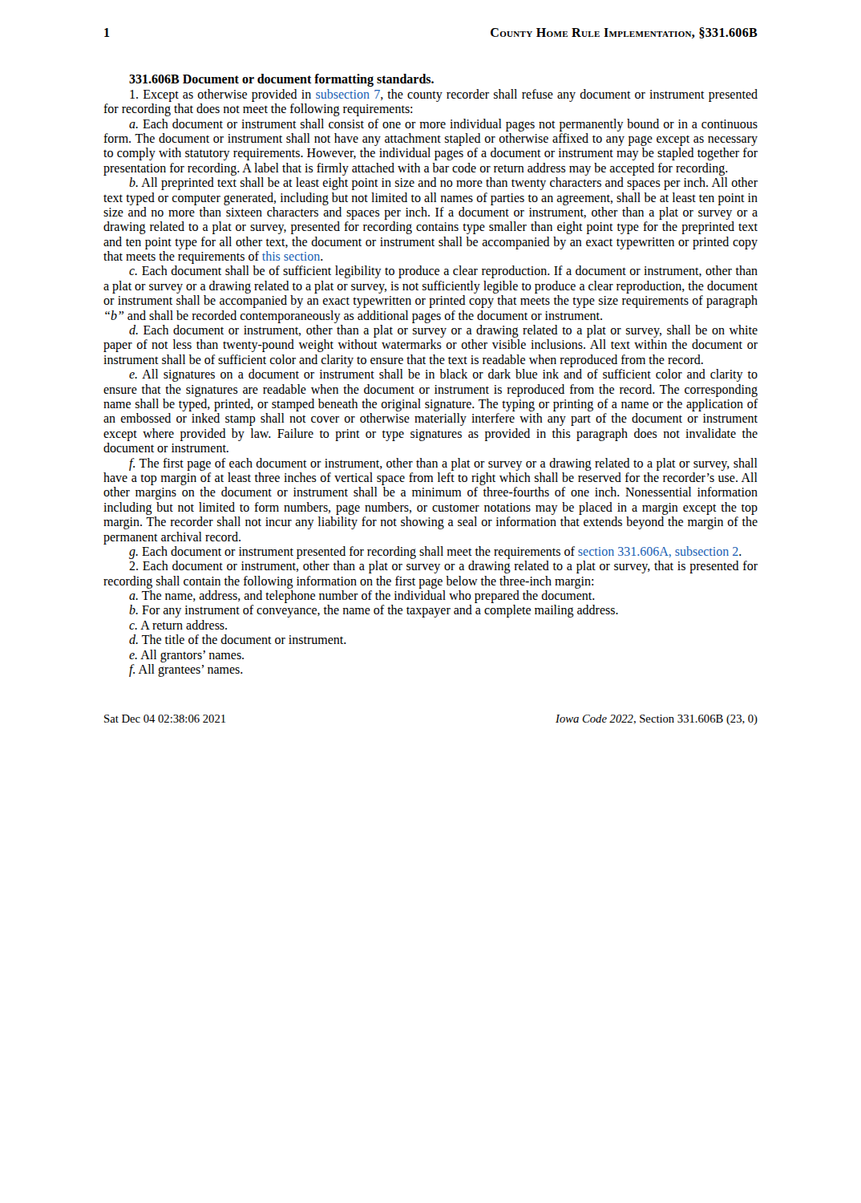1 County Home Rule Implementation, §331.606B
331.606B Document or document formatting standards.
1. Except as otherwise provided in subsection 7, the county recorder shall refuse any document or instrument presented for recording that does not meet the following requirements:
a. Each document or instrument shall consist of one or more individual pages not permanently bound or in a continuous form. The document or instrument shall not have any attachment stapled or otherwise affixed to any page except as necessary to comply with statutory requirements. However, the individual pages of a document or instrument may be stapled together for presentation for recording. A label that is firmly attached with a bar code or return address may be accepted for recording.
b. All preprinted text shall be at least eight point in size and no more than twenty characters and spaces per inch. All other text typed or computer generated, including but not limited to all names of parties to an agreement, shall be at least ten point in size and no more than sixteen characters and spaces per inch. If a document or instrument, other than a plat or survey or a drawing related to a plat or survey, presented for recording contains type smaller than eight point type for the preprinted text and ten point type for all other text, the document or instrument shall be accompanied by an exact typewritten or printed copy that meets the requirements of this section.
c. Each document shall be of sufficient legibility to produce a clear reproduction. If a document or instrument, other than a plat or survey or a drawing related to a plat or survey, is not sufficiently legible to produce a clear reproduction, the document or instrument shall be accompanied by an exact typewritten or printed copy that meets the type size requirements of paragraph “b” and shall be recorded contemporaneously as additional pages of the document or instrument.
d. Each document or instrument, other than a plat or survey or a drawing related to a plat or survey, shall be on white paper of not less than twenty-pound weight without watermarks or other visible inclusions. All text within the document or instrument shall be of sufficient color and clarity to ensure that the text is readable when reproduced from the record.
e. All signatures on a document or instrument shall be in black or dark blue ink and of sufficient color and clarity to ensure that the signatures are readable when the document or instrument is reproduced from the record. The corresponding name shall be typed, printed, or stamped beneath the original signature. The typing or printing of a name or the application of an embossed or inked stamp shall not cover or otherwise materially interfere with any part of the document or instrument except where provided by law. Failure to print or type signatures as provided in this paragraph does not invalidate the document or instrument.
f. The first page of each document or instrument, other than a plat or survey or a drawing related to a plat or survey, shall have a top margin of at least three inches of vertical space from left to right which shall be reserved for the recorder’s use. All other margins on the document or instrument shall be a minimum of three-fourths of one inch. Nonessential information including but not limited to form numbers, page numbers, or customer notations may be placed in a margin except the top margin. The recorder shall not incur any liability for not showing a seal or information that extends beyond the margin of the permanent archival record.
g. Each document or instrument presented for recording shall meet the requirements of section 331.606A, subsection 2.
2. Each document or instrument, other than a plat or survey or a drawing related to a plat or survey, that is presented for recording shall contain the following information on the first page below the three-inch margin:
a. The name, address, and telephone number of the individual who prepared the document.
b. For any instrument of conveyance, the name of the taxpayer and a complete mailing address.
c. A return address.
d. The title of the document or instrument.
e. All grantors’ names.
f. All grantees’ names.
Sat Dec 04 02:38:06 2021 Iowa Code 2022, Section 331.606B (23, 0)